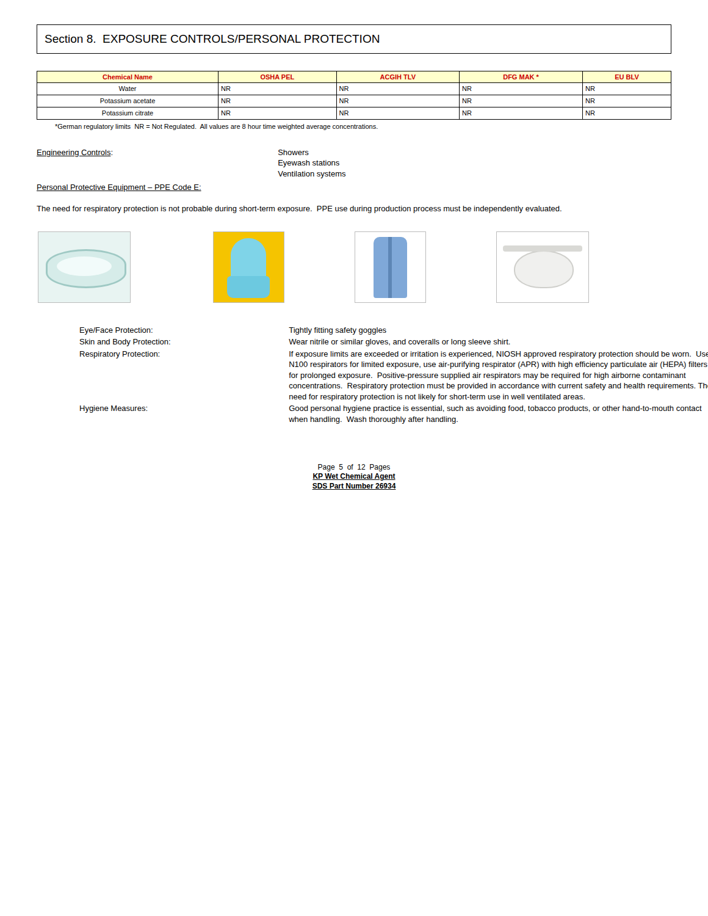Section 8. EXPOSURE CONTROLS/PERSONAL PROTECTION
| Chemical Name | OSHA PEL | ACGIH TLV | DFG MAK * | EU BLV |
| --- | --- | --- | --- | --- |
| Water | NR | NR | NR | NR |
| Potassium acetate | NR | NR | NR | NR |
| Potassium citrate | NR | NR | NR | NR |
*German regulatory limits NR = Not Regulated. All values are 8 hour time weighted average concentrations.
| Engineering Controls : | Showers Eyewash stations Ventilation systems |
Personal Protective Equipment – PPE Code E:
The need for respiratory protection is not probable during short-term exposure. PPE use during production process must be independently evaluated.
| Eye/Face Protection: | Tightly fitting safety goggles |
| Skin and Body Protection: | Wear nitrile or similar gloves, and coveralls or long sleeve shirt. |
| Respiratory Protection: | If exposure limits are exceeded or irritation is experienced, NIOSH approved respiratory protection should be worn. Use N100 respirators for limited exposure, use air-purifying respirator (APR) with high efficiency particulate air (HEPA) filters for prolonged exposure. Positive-pressure supplied air respirators may be required for high airborne contaminant concentrations. Respiratory protection must be provided in accordance with current safety and health requirements. The need for respiratory protection is not likely for short-term use in well ventilated areas. |
| Hygiene Measures: | Good personal hygiene practice is essential, such as avoiding food, tobacco products, or other hand-to-mouth contact when handling. Wash thoroughly after handling. |
Page 5 of 12 Pages
KP Wet Chemical Agent
SDS Part Number 26934